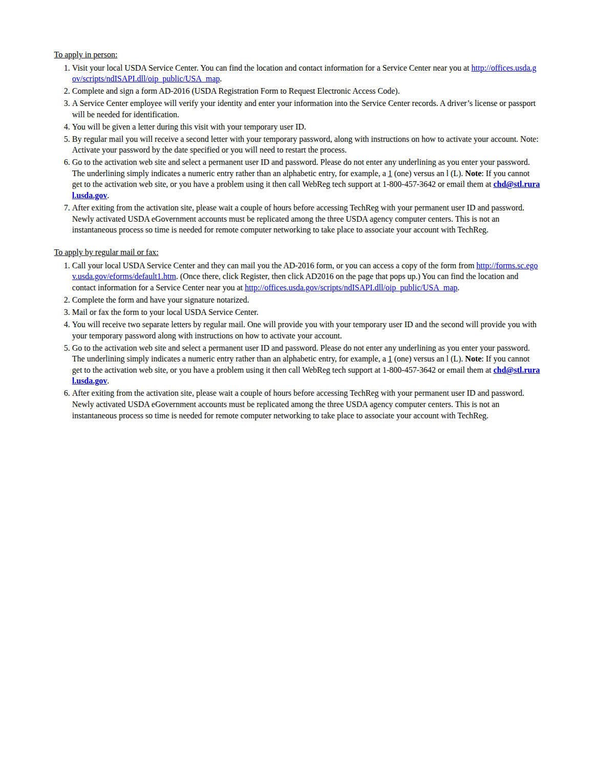To apply in person:
Visit your local USDA Service Center. You can find the location and contact information for a Service Center near you at http://offices.usda.gov/scripts/ndISAPI.dll/oip_public/USA_map.
Complete and sign a form AD-2016 (USDA Registration Form to Request Electronic Access Code).
A Service Center employee will verify your identity and enter your information into the Service Center records. A driver’s license or passport will be needed for identification.
You will be given a letter during this visit with your temporary user ID.
By regular mail you will receive a second letter with your temporary password, along with instructions on how to activate your account. Note: Activate your password by the date specified or you will need to restart the process.
Go to the activation web site and select a permanent user ID and password. Please do not enter any underlining as you enter your password. The underlining simply indicates a numeric entry rather than an alphabetic entry, for example, a 1 (one) versus an l (L). Note: If you cannot get to the activation web site, or you have a problem using it then call WebReg tech support at 1-800-457-3642 or email them at chd@stl.rural.usda.gov.
After exiting from the activation site, please wait a couple of hours before accessing TechReg with your permanent user ID and password. Newly activated USDA eGovernment accounts must be replicated among the three USDA agency computer centers. This is not an instantaneous process so time is needed for remote computer networking to take place to associate your account with TechReg.
To apply by regular mail or fax:
Call your local USDA Service Center and they can mail you the AD-2016 form, or you can access a copy of the form from http://forms.sc.egov.usda.gov/eforms/default1.htm. (Once there, click Register, then click AD2016 on the page that pops up.) You can find the location and contact information for a Service Center near you at http://offices.usda.gov/scripts/ndISAPI.dll/oip_public/USA_map.
Complete the form and have your signature notarized.
Mail or fax the form to your local USDA Service Center.
You will receive two separate letters by regular mail. One will provide you with your temporary user ID and the second will provide you with your temporary password along with instructions on how to activate your account.
Go to the activation web site and select a permanent user ID and password. Please do not enter any underlining as you enter your password. The underlining simply indicates a numeric entry rather than an alphabetic entry, for example, a 1 (one) versus an l (L). Note: If you cannot get to the activation web site, or you have a problem using it then call WebReg tech support at 1-800-457-3642 or email them at chd@stl.rural.usda.gov.
After exiting from the activation site, please wait a couple of hours before accessing TechReg with your permanent user ID and password. Newly activated USDA eGovernment accounts must be replicated among the three USDA agency computer centers. This is not an instantaneous process so time is needed for remote computer networking to take place to associate your account with TechReg.